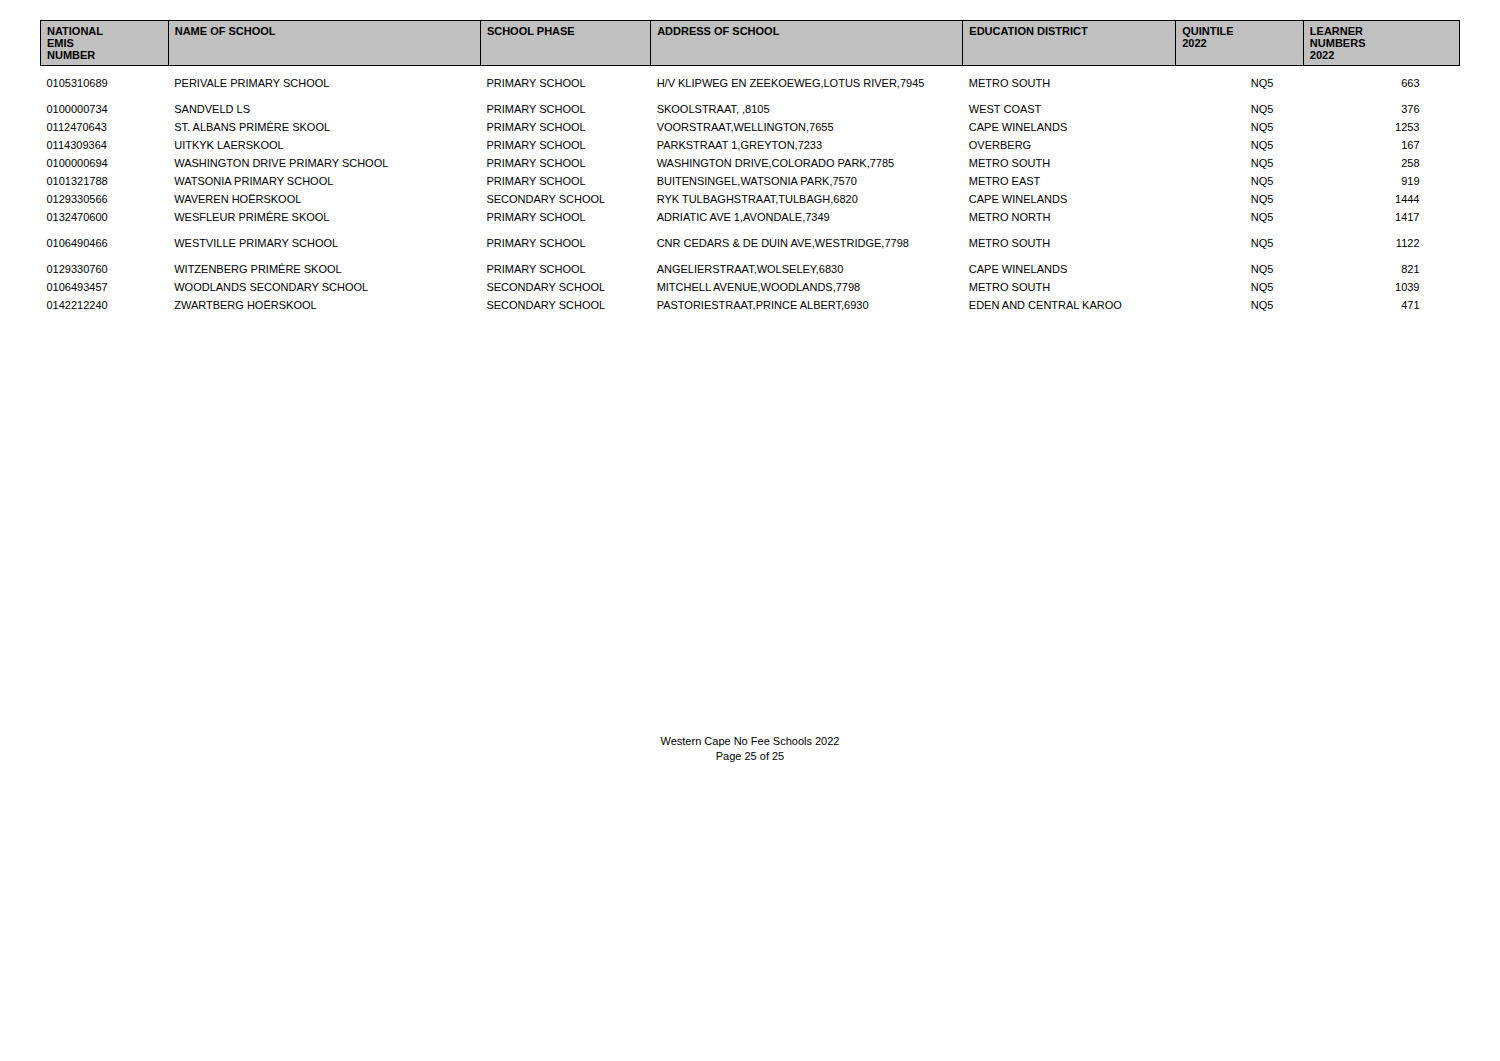| NATIONAL EMIS NUMBER | NAME OF SCHOOL | SCHOOL PHASE | ADDRESS OF SCHOOL | EDUCATION DISTRICT | QUINTILE 2022 | LEARNER NUMBERS 2022 |
| --- | --- | --- | --- | --- | --- | --- |
| 0105310689 | PERIVALE PRIMARY SCHOOL | PRIMARY SCHOOL | H/V KLIPWEG EN ZEEKOEWEG,LOTUS RIVER,7945 | METRO SOUTH | NQ5 | 663 |
| 0100000734 | SANDVELD LS | PRIMARY SCHOOL | SKOOLSTRAAT, ,8105 | WEST COAST | NQ5 | 376 |
| 0112470643 | ST. ALBANS PRIMÊRE SKOOL | PRIMARY SCHOOL | VOORSTRAAT,WELLINGTON,7655 | CAPE WINELANDS | NQ5 | 1253 |
| 0114309364 | UITKYK LAERSKOOL | PRIMARY SCHOOL | PARKSTRAAT 1,GREYTON,7233 | OVERBERG | NQ5 | 167 |
| 0100000694 | WASHINGTON DRIVE PRIMARY SCHOOL | PRIMARY SCHOOL | WASHINGTON DRIVE,COLORADO PARK,7785 | METRO SOUTH | NQ5 | 258 |
| 0101321788 | WATSONIA PRIMARY SCHOOL | PRIMARY SCHOOL | BUITENSINGEL,WATSONIA PARK,7570 | METRO EAST | NQ5 | 919 |
| 0129330566 | WAVEREN HOËRSKOOL | SECONDARY SCHOOL | RYK TULBAGHSTRAAT,TULBAGH,6820 | CAPE WINELANDS | NQ5 | 1444 |
| 0132470600 | WESFLEUR PRIMÊRE SKOOL | PRIMARY SCHOOL | ADRIATIC AVE 1,AVONDALE,7349 | METRO NORTH | NQ5 | 1417 |
| 0106490466 | WESTVILLE PRIMARY SCHOOL | PRIMARY SCHOOL | CNR CEDARS & DE DUIN AVE,WESTRIDGE,7798 | METRO SOUTH | NQ5 | 1122 |
| 0129330760 | WITZENBERG PRIMÊRE SKOOL | PRIMARY SCHOOL | ANGELIERSTRAAT,WOLSELEY,6830 | CAPE WINELANDS | NQ5 | 821 |
| 0106493457 | WOODLANDS SECONDARY SCHOOL | SECONDARY SCHOOL | MITCHELL AVENUE,WOODLANDS,7798 | METRO SOUTH | NQ5 | 1039 |
| 0142212240 | ZWARTBERG HOËRSKOOL | SECONDARY SCHOOL | PASTORIESTRAAT,PRINCE ALBERT,6930 | EDEN AND CENTRAL KAROO | NQ5 | 471 |
Western Cape No Fee Schools 2022
Page 25 of 25